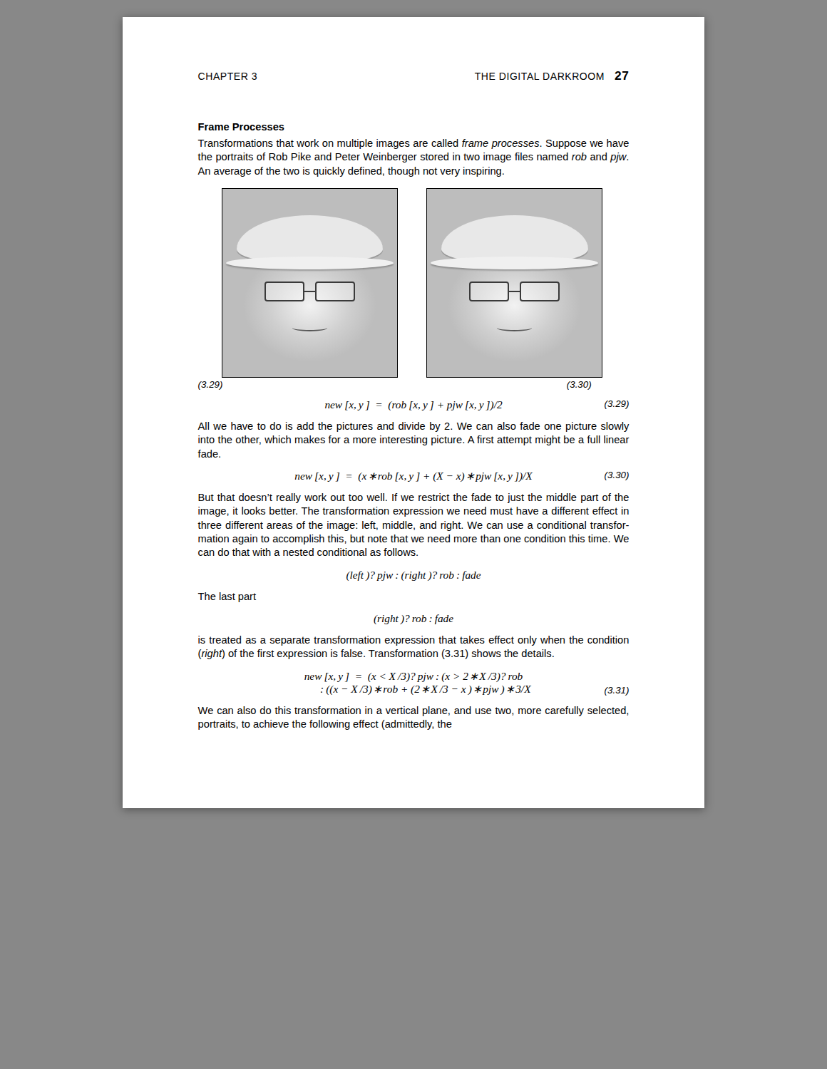CHAPTER 3
THE DIGITAL DARKROOM 27
Frame Processes
Transformations that work on multiple images are called frame processes. Suppose we have the portraits of Rob Pike and Peter Weinberger stored in two image files named rob and pjw. An average of the two is quickly defined, though not very inspiring.
(3.29)
(3.30)
new [x, y ] = (rob [x, y ] + pjw [x, y ])/2 (3.29)
All we have to do is add the pictures and divide by 2. We can also fade one picture slowly into the other, which makes for a more interesting picture. A first attempt might be a full linear fade.
new [x, y ] = (x ∗ rob [x, y ] + (X − x) ∗ pjw [x, y ])/X (3.30)
But that doesn’t really work out too well. If we restrict the fade to just the middle part of the image, it looks better. The transformation expression we need must have a different effect in three different areas of the image: left, middle, and right. We can use a conditional transformation again to accomplish this, but note that we need more than one condition this time. We can do that with a nested conditional as follows.
(left )? pjw : (right )? rob : fade
The last part
(right )? rob : fade
is treated as a separate transformation expression that takes effect only when the condition (right) of the first expression is false. Transformation (3.31) shows the details.
new [x, y ] = (x < X /3)? pjw : (x > 2 ∗ X /3)? rob
: ((x − X /3) ∗ rob + (2 ∗ X /3 − x ) ∗ pjw ) ∗ 3/X
(3.31)
We can also do this transformation in a vertical plane, and use two, more carefully selected, portraits, to achieve the following effect (admittedly, the